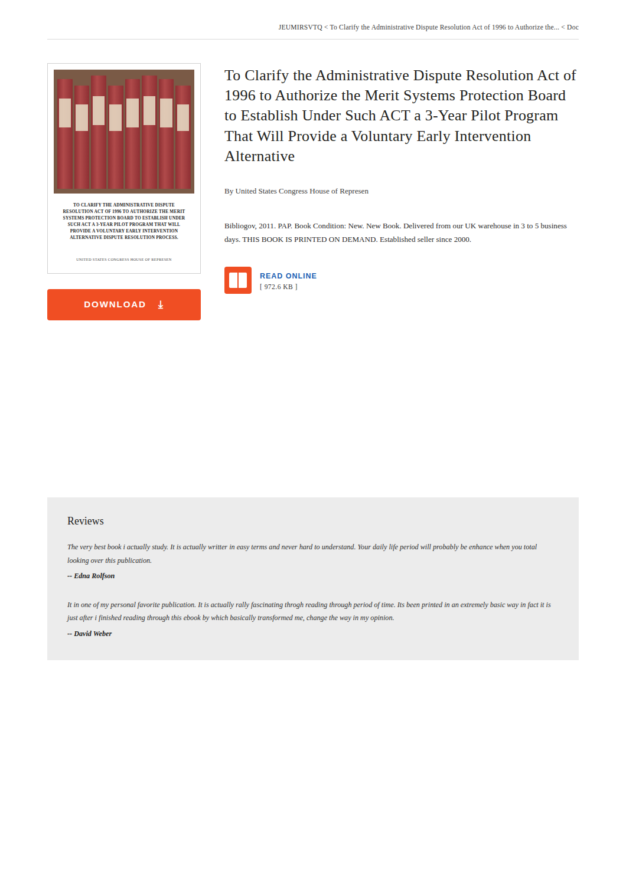JEUMIRSVTQ < To Clarify the Administrative Dispute Resolution Act of 1996 to Authorize the... < Doc
To clarify the Administrative Dispute Resolution Act of 1996 to authorize the Merit Systems Protection Board to establish under such Act a 3-year pilot program that will provide a voluntary early intervention alternative dispute resolution process.
United States Congress House of Represen
DOWNLOAD ⤓
To Clarify the Administrative Dispute Resolution Act of 1996 to Authorize the Merit Systems Protection Board to Establish Under Such ACT a 3-Year Pilot Program That Will Provide a Voluntary Early Intervention Alternative
By United States Congress House of Represen
Bibliogov, 2011. PAP. Book Condition: New. New Book. Delivered from our UK warehouse in 3 to 5 business days. THIS BOOK IS PRINTED ON DEMAND. Established seller since 2000.
READ ONLINE [ 972.6 KB ]
Reviews
The very best book i actually study. It is actually writter in easy terms and never hard to understand. Your daily life period will probably be enhance when you total looking over this publication. -- Edna Rolfson
It in one of my personal favorite publication. It is actually rally fascinating throgh reading through period of time. Its been printed in an extremely basic way in fact it is just after i finished reading through this ebook by which basically transformed me, change the way in my opinion. -- David Weber